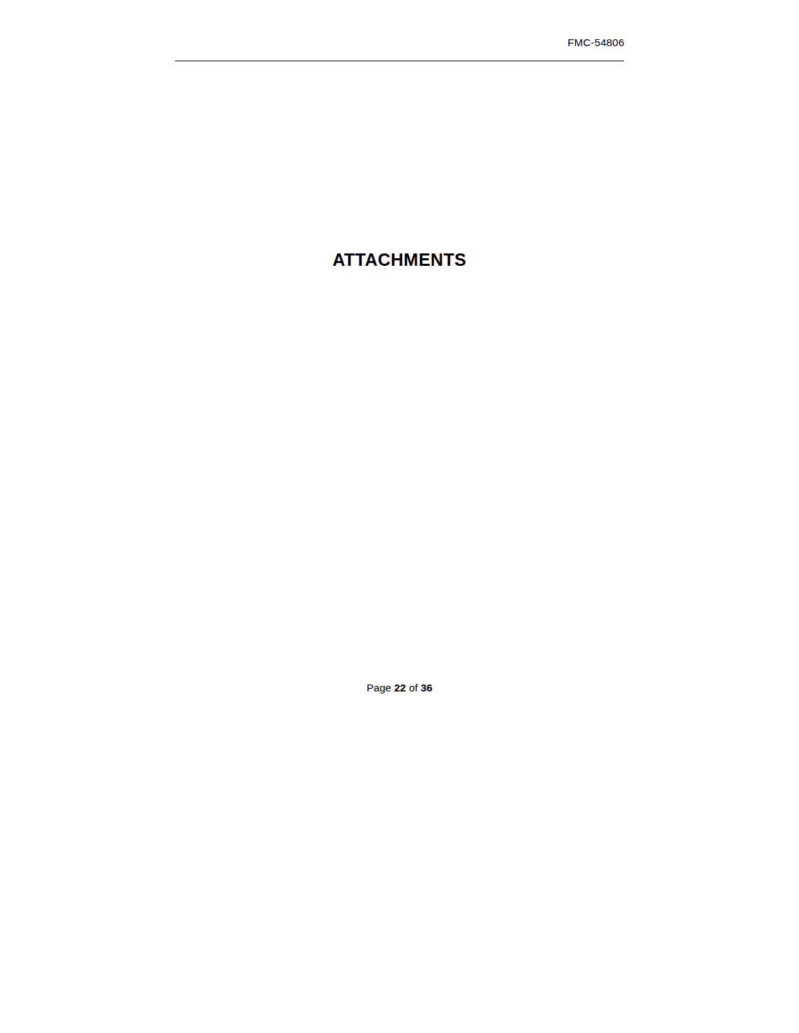FMC-54806
ATTACHMENTS
Page 22 of 36